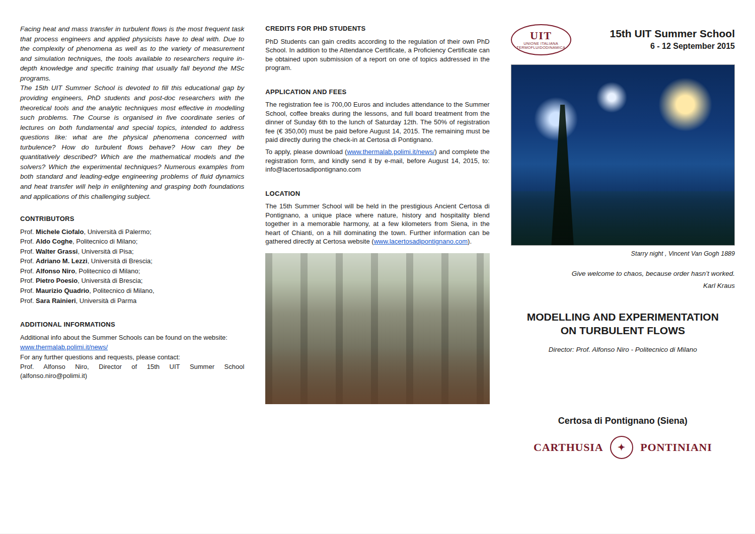Facing heat and mass transfer in turbulent flows is the most frequent task that process engineers and applied physicists have to deal with. Due to the complexity of phenomena as well as to the variety of measurement and simulation techniques, the tools available to researchers require in-depth knowledge and specific training that usually fall beyond the MSc programs.
The 15th UIT Summer School is devoted to fill this educational gap by providing engineers, PhD students and post-doc researchers with the theoretical tools and the analytic techniques most effective in modelling such problems. The Course is organised in five coordinate series of lectures on both fundamental and special topics, intended to address questions like: what are the physical phenomena concerned with turbulence? How do turbulent flows behave? How can they be quantitatively described? Which are the mathematical models and the solvers? Which the experimental techniques? Numerous examples from both standard and leading-edge engineering problems of fluid dynamics and heat transfer will help in enlightening and grasping both foundations and applications of this challenging subject.
Contributors
Prof. Michele Ciofalo, Università di Palermo;
Prof. Aldo Coghe, Politecnico di Milano;
Prof. Walter Grassi, Università di Pisa;
Prof. Adriano M. Lezzi, Università di Brescia;
Prof. Alfonso Niro, Politecnico di Milano;
Prof. Pietro Poesio, Università di Brescia;
Prof. Maurizio Quadrio, Politecnico di Milano,
Prof. Sara Rainieri, Università di Parma
Additional Informations
Additional info about the Summer Schools can be found on the website:
www.thermalab.polimi.it/news/
For any further questions and requests, please contact:
Prof. Alfonso Niro, Director of 15th UIT Summer School (alfonso.niro@polimi.it)
Credits for PhD Students
PhD Students can gain credits according to the regulation of their own PhD School. In addition to the Attendance Certificate, a Proficiency Certificate can be obtained upon submission of a report on one of topics addressed in the program.
Application and Fees
The registration fee is 700,00 Euros and includes attendance to the Summer School, coffee breaks during the lessons, and full board treatment from the dinner of Sunday 6th to the lunch of Saturday 12th. The 50% of registration fee (€ 350,00) must be paid before August 14, 2015. The remaining must be paid directly during the check-in at Certosa di Pontignano.
To apply, please download (www.thermalab.polimi.it/news/) and complete the registration form, and kindly send it by e-mail, before August 14, 2015, to: info@lacertosadipontignano.com
Location
The 15th Summer School will be held in the prestigious Ancient Certosa di Pontignano, a unique place where nature, history and hospitality blend together in a memorable harmony, at a few kilometers from Siena, in the heart of Chianti, on a hill dominating the town. Further information can be gathered directly at Certosa website (www.lacertosadipontignano.com).
UIT Unione Italiana Termofluidodinamica
15th UIT Summer School
6 - 12 September 2015
Starry night , Vincent Van Gogh 1889
Give welcome to chaos, because order hasn’t worked. Karl Kraus
MODELLING AND EXPERIMENTATION
ON TURBULENT FLOWS
Director: Prof. Alfonso Niro - Politecnico di Milano
Certosa di Pontignano (Siena)
CARTHUSIA ✦ PONTINIANI